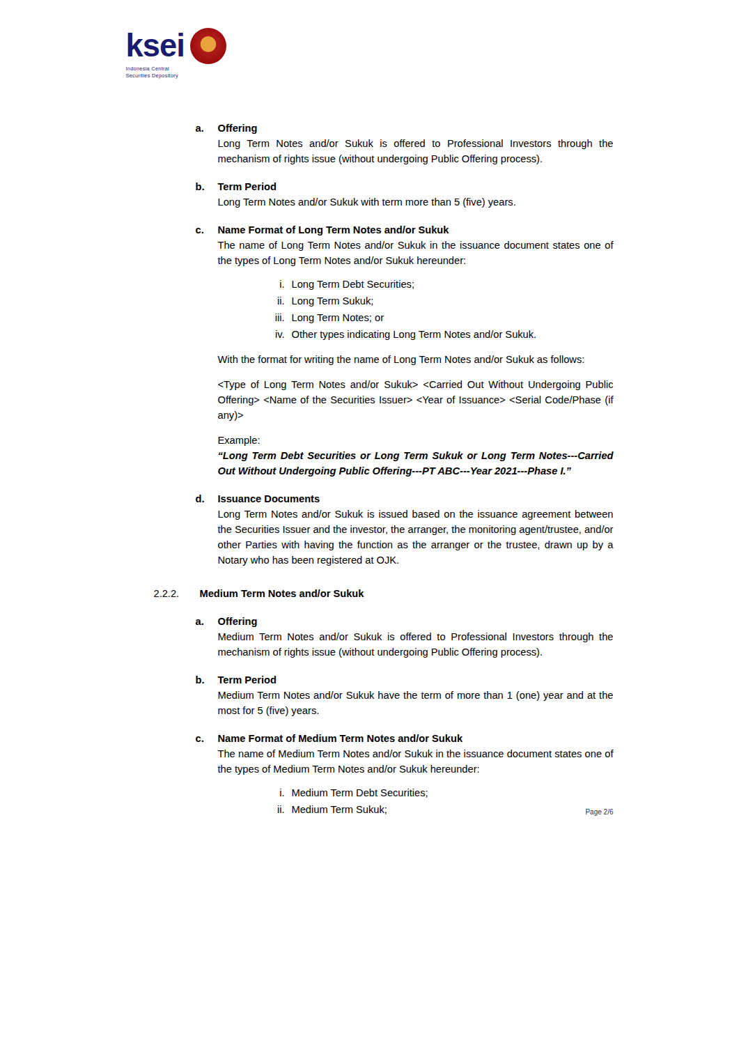ksei
Indonesia Central
Securities Depository
a. Offering
Long Term Notes and/or Sukuk is offered to Professional Investors through the mechanism of rights issue (without undergoing Public Offering process).
b. Term Period
Long Term Notes and/or Sukuk with term more than 5 (five) years.
c. Name Format of Long Term Notes and/or Sukuk
The name of Long Term Notes and/or Sukuk in the issuance document states one of the types of Long Term Notes and/or Sukuk hereunder:
i. Long Term Debt Securities;
ii. Long Term Sukuk;
iii. Long Term Notes; or
iv. Other types indicating Long Term Notes and/or Sukuk.
With the format for writing the name of Long Term Notes and/or Sukuk as follows:
<Type of Long Term Notes and/or Sukuk> <Carried Out Without Undergoing Public Offering> <Name of the Securities Issuer> <Year of Issuance> <Serial Code/Phase (if any)>
Example:
“Long Term Debt Securities or Long Term Sukuk or Long Term Notes---Carried Out Without Undergoing Public Offering---PT ABC---Year 2021---Phase I.”
d. Issuance Documents
Long Term Notes and/or Sukuk is issued based on the issuance agreement between the Securities Issuer and the investor, the arranger, the monitoring agent/trustee, and/or other Parties with having the function as the arranger or the trustee, drawn up by a Notary who has been registered at OJK.
2.2.2. Medium Term Notes and/or Sukuk
a. Offering
Medium Term Notes and/or Sukuk is offered to Professional Investors through the mechanism of rights issue (without undergoing Public Offering process).
b. Term Period
Medium Term Notes and/or Sukuk have the term of more than 1 (one) year and at the most for 5 (five) years.
c. Name Format of Medium Term Notes and/or Sukuk
The name of Medium Term Notes and/or Sukuk in the issuance document states one of the types of Medium Term Notes and/or Sukuk hereunder:
i. Medium Term Debt Securities;
ii. Medium Term Sukuk;
Page 2/6